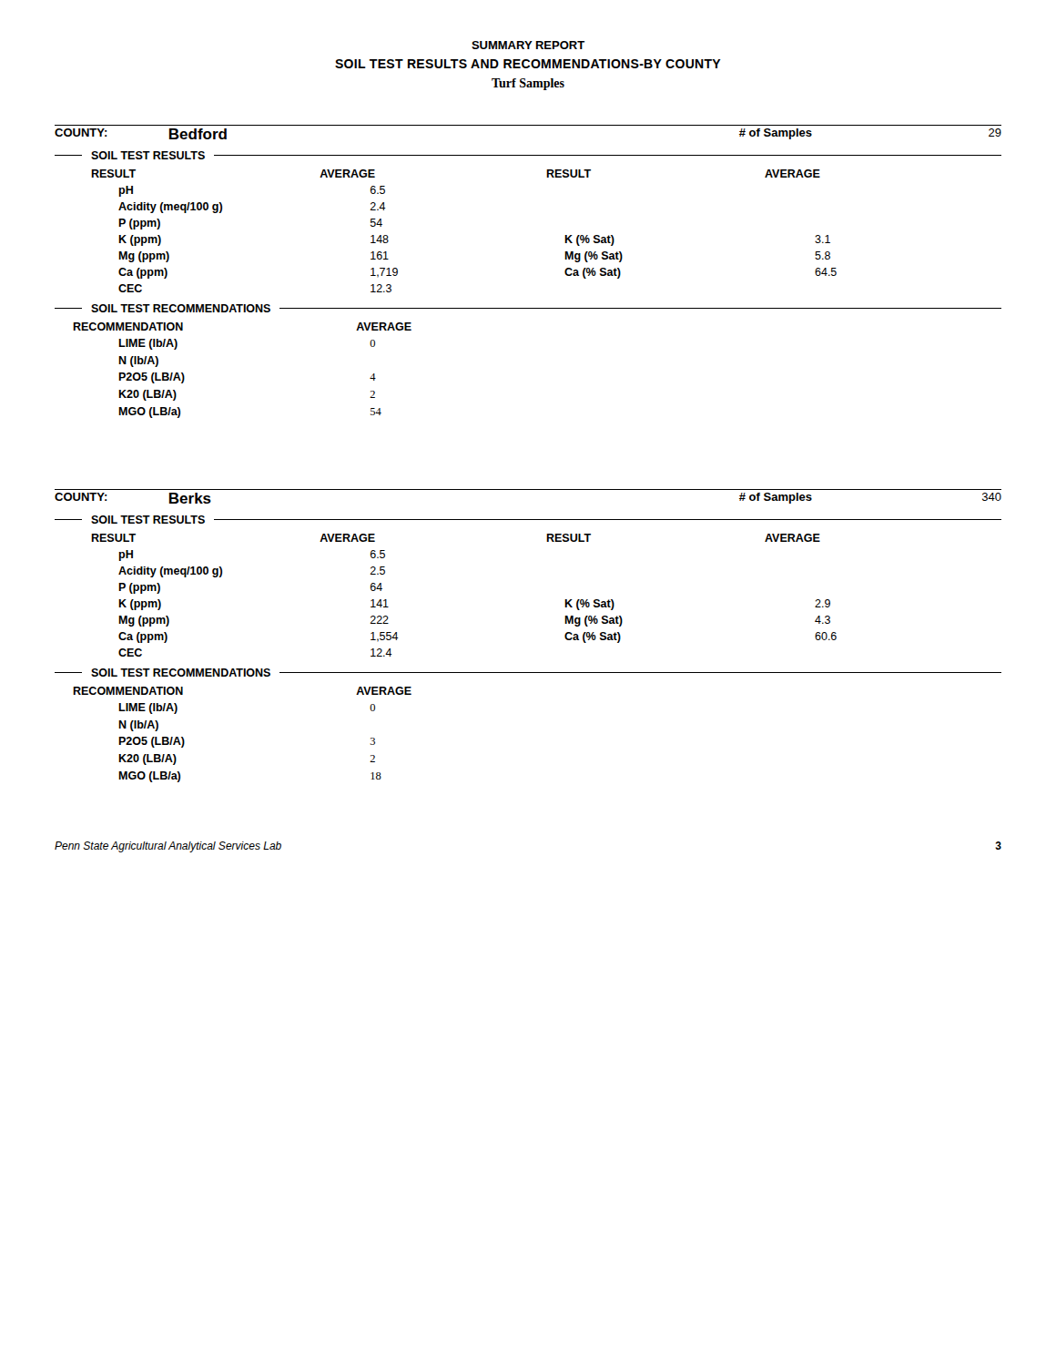SUMMARY REPORT
SOIL TEST RESULTS AND RECOMMENDATIONS-BY COUNTY
Turf Samples
| COUNTY: | Bedford | # of Samples | 29 |
SOIL TEST RESULTS
| RESULT | AVERAGE | RESULT | AVERAGE |
| --- | --- | --- | --- |
| pH | 6.5 | | |
| Acidity (meq/100 g) | 2.4 | | |
| P (ppm) | 54 | | |
| K (ppm) | 148 | K (% Sat) | 3.1 |
| Mg (ppm) | 161 | Mg (% Sat) | 5.8 |
| Ca (ppm) | 1,719 | Ca (% Sat) | 64.5 |
| CEC | 12.3 | | |
SOIL TEST RECOMMENDATIONS
| RECOMMENDATION | AVERAGE | | |
| --- | --- | --- | --- |
| LIME (lb/A) | 0 | | |
| N (lb/A) | | | |
| P2O5 (LB/A) | 4 | | |
| K20 (LB/A) | 2 | | |
| MGO (LB/a) | 54 | | |
| COUNTY: | Berks | # of Samples | 340 |
SOIL TEST RESULTS
| RESULT | AVERAGE | RESULT | AVERAGE |
| --- | --- | --- | --- |
| pH | 6.5 | | |
| Acidity (meq/100 g) | 2.5 | | |
| P (ppm) | 64 | | |
| K (ppm) | 141 | K (% Sat) | 2.9 |
| Mg (ppm) | 222 | Mg (% Sat) | 4.3 |
| Ca (ppm) | 1,554 | Ca (% Sat) | 60.6 |
| CEC | 12.4 | | |
SOIL TEST RECOMMENDATIONS
| RECOMMENDATION | AVERAGE | | |
| --- | --- | --- | --- |
| LIME (lb/A) | 0 | | |
| N (lb/A) | | | |
| P2O5 (LB/A) | 3 | | |
| K20 (LB/A) | 2 | | |
| MGO (LB/a) | 18 | | |
Penn State Agricultural Analytical Services Lab
3